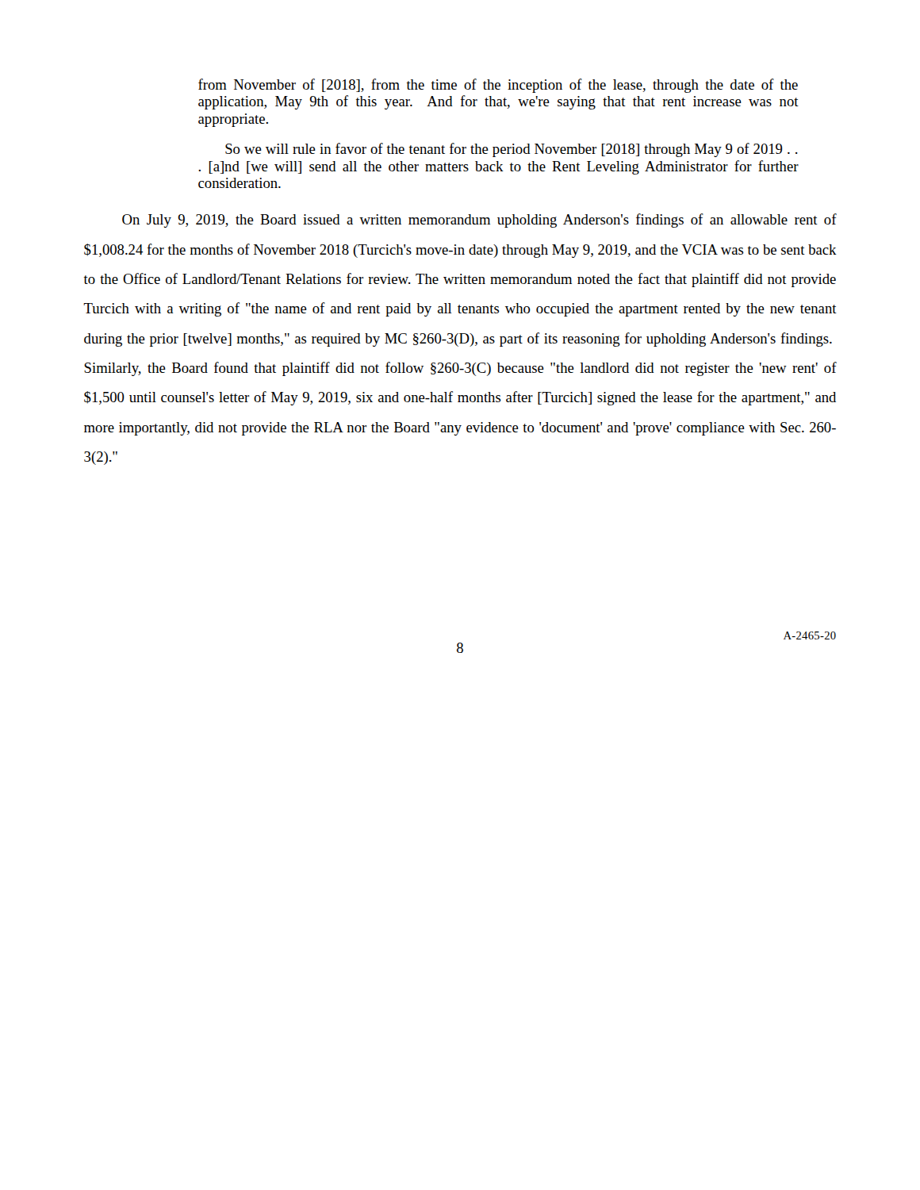from November of [2018], from the time of the inception of the lease, through the date of the application, May 9th of this year. And for that, we're saying that that rent increase was not appropriate.
So we will rule in favor of the tenant for the period November [2018] through May 9 of 2019 . . . [a]nd [we will] send all the other matters back to the Rent Leveling Administrator for further consideration.
On July 9, 2019, the Board issued a written memorandum upholding Anderson's findings of an allowable rent of $1,008.24 for the months of November 2018 (Turcich's move-in date) through May 9, 2019, and the VCIA was to be sent back to the Office of Landlord/Tenant Relations for review. The written memorandum noted the fact that plaintiff did not provide Turcich with a writing of "the name of and rent paid by all tenants who occupied the apartment rented by the new tenant during the prior [twelve] months," as required by MC §260-3(D), as part of its reasoning for upholding Anderson's findings. Similarly, the Board found that plaintiff did not follow §260-3(C) because "the landlord did not register the 'new rent' of $1,500 until counsel's letter of May 9, 2019, six and one-half months after [Turcich] signed the lease for the apartment," and more importantly, did not provide the RLA nor the Board "any evidence to 'document' and 'prove' compliance with Sec. 260-3(2)."
8
A-2465-20